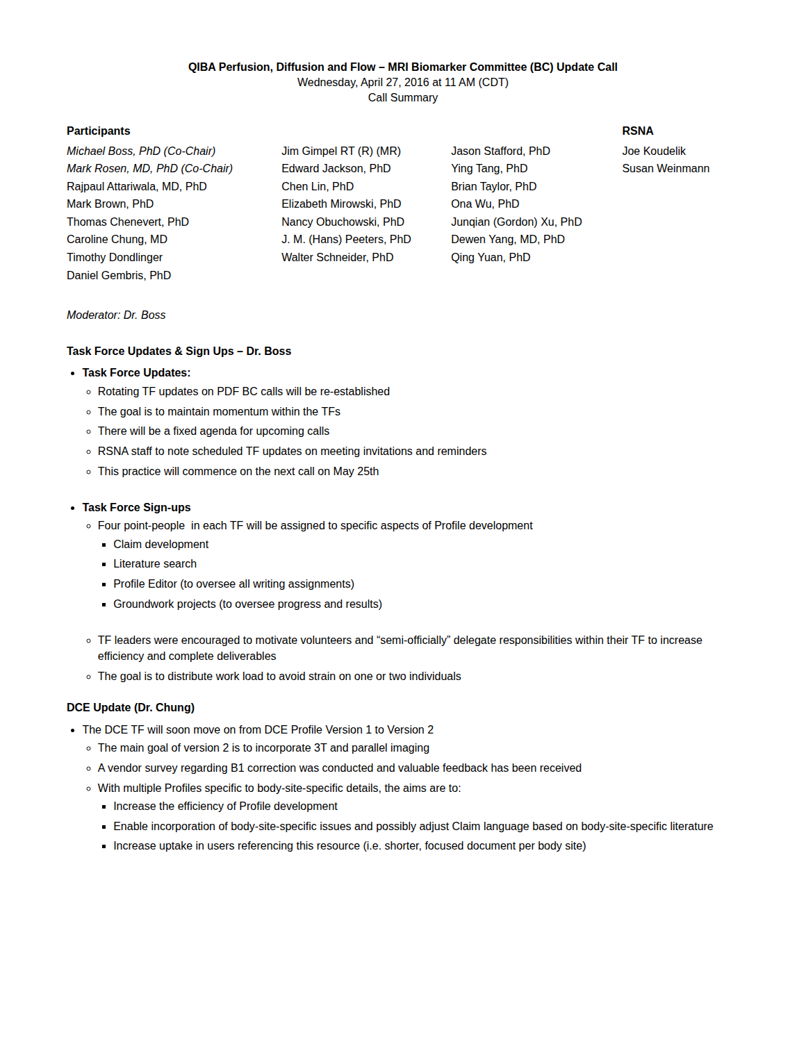QIBA Perfusion, Diffusion and Flow – MRI Biomarker Committee (BC) Update Call
Wednesday, April 27, 2016 at 11 AM (CDT)
Call Summary
| Participants | | | RSNA |
| --- | --- | --- | --- |
| Michael Boss, PhD (Co-Chair) | Jim Gimpel RT (R) (MR) | Jason Stafford, PhD | Joe Koudelik |
| Mark Rosen, MD, PhD (Co-Chair) | Edward Jackson, PhD | Ying Tang, PhD | Susan Weinmann |
| Rajpaul Attariwala, MD, PhD | Chen Lin, PhD | Brian Taylor, PhD | |
| Mark Brown, PhD | Elizabeth Mirowski, PhD | Ona Wu, PhD | |
| Thomas Chenevert, PhD | Nancy Obuchowski, PhD | Junqian (Gordon) Xu, PhD | |
| Caroline Chung, MD | J. M. (Hans) Peeters, PhD | Dewen Yang, MD, PhD | |
| Timothy Dondlinger | Walter Schneider, PhD | Qing Yuan, PhD | |
| Daniel Gembris, PhD | | | |
Moderator: Dr. Boss
Task Force Updates & Sign Ups – Dr. Boss
Task Force Updates:
Rotating TF updates on PDF BC calls will be re-established
The goal is to maintain momentum within the TFs
There will be a fixed agenda for upcoming calls
RSNA staff to note scheduled TF updates on meeting invitations and reminders
This practice will commence on the next call on May 25th
Task Force Sign-ups
Four point-people in each TF will be assigned to specific aspects of Profile development
Claim development
Literature search
Profile Editor (to oversee all writing assignments)
Groundwork projects (to oversee progress and results)
TF leaders were encouraged to motivate volunteers and “semi-officially” delegate responsibilities within their TF to increase efficiency and complete deliverables
The goal is to distribute work load to avoid strain on one or two individuals
DCE Update (Dr. Chung)
The DCE TF will soon move on from DCE Profile Version 1 to Version 2
The main goal of version 2 is to incorporate 3T and parallel imaging
A vendor survey regarding B1 correction was conducted and valuable feedback has been received
With multiple Profiles specific to body-site-specific details, the aims are to:
Increase the efficiency of Profile development
Enable incorporation of body-site-specific issues and possibly adjust Claim language based on body-site-specific literature
Increase uptake in users referencing this resource (i.e. shorter, focused document per body site)